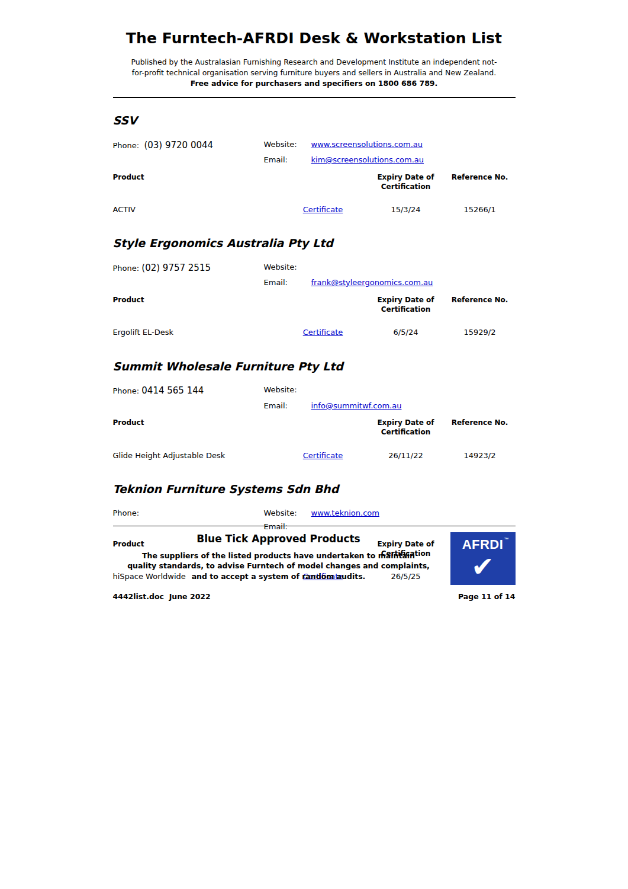The Furntech-AFRDI Desk & Workstation List
Published by the Australasian Furnishing Research and Development Institute an independent not-
for-profit technical organisation serving furniture buyers and sellers in Australia and New Zealand.
Free advice for purchasers and specifiers on 1800 686 789.
SSV
| Phone: (03) 9720 0044 | Website: | www.screensolutions.com.au |
| | Email: | kim@screensolutions.com.au |
| Product | | Expiry Date of Certification | Reference No. |
| --- | --- | --- | --- |
| ACTIV | Certificate | 15/3/24 | 15266/1 |
Style Ergonomics Australia Pty Ltd
| Phone: (02) 9757 2515 | Website: | |
| | Email: | frank@styleergonomics.com.au |
| Product | | Expiry Date of Certification | Reference No. |
| --- | --- | --- | --- |
| Ergolift EL-Desk | Certificate | 6/5/24 | 15929/2 |
Summit Wholesale Furniture Pty Ltd
| Phone: 0414 565 144 | Website: | |
| | Email: | info@summitwf.com.au |
| Product | | Expiry Date of Certification | Reference No. |
| --- | --- | --- | --- |
| Glide Height Adjustable Desk | Certificate | 26/11/22 | 14923/2 |
Teknion Furniture Systems Sdn Bhd
| Phone: | Website: | www.teknion.com |
| | Email: | |
| Product | | Expiry Date of Certification | Reference No. |
| --- | --- | --- | --- |
| hiSpace Worldwide | Certificate | 26/5/25 | 15341/1 |
Blue Tick Approved Products
The suppliers of the listed products have undertaken to maintain
quality standards, to advise Furntech of model changes and complaints,
and to accept a system of random audits.
AFRDI™
✔
4442list.doc June 2022
Page 11 of 14